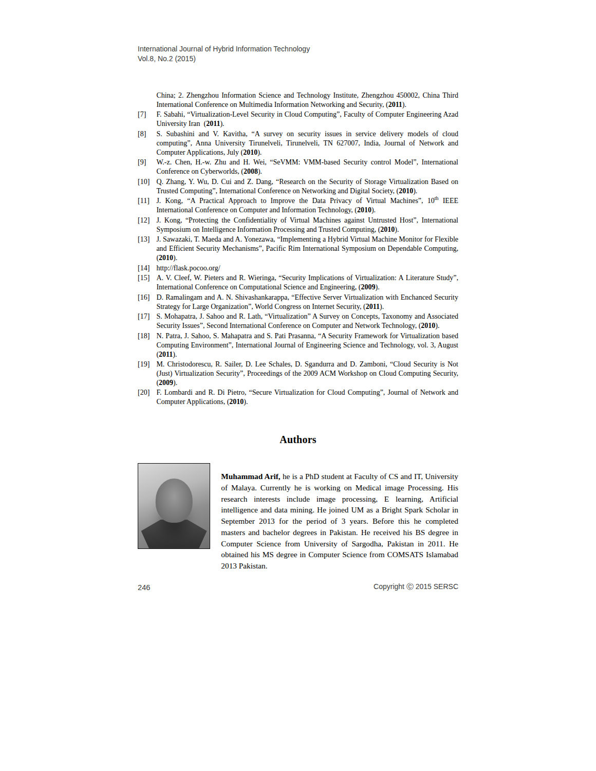International Journal of Hybrid Information Technology Vol.8, No.2 (2015)
China; 2. Zhengzhou Information Science and Technology Institute, Zhengzhou 450002, China Third International Conference on Multimedia Information Networking and Security, (2011).
[7] F. Sabahi, “Virtualization-Level Security in Cloud Computing”, Faculty of Computer Engineering Azad University Iran (2011).
[8] S. Subashini and V. Kavitha, “A survey on security issues in service delivery models of cloud computing”, Anna University Tirunelveli, Tirunelveli, TN 627007, India, Journal of Network and Computer Applications, July (2010).
[9] W.-z. Chen, H.-w. Zhu and H. Wei, “SeVMM: VMM-based Security control Model”, International Conference on Cyberworlds, (2008).
[10] Q. Zhang, Y. Wu, D. Cui and Z. Dang, “Research on the Security of Storage Virtualization Based on Trusted Computing”, International Conference on Networking and Digital Society, (2010).
[11] J. Kong, “A Practical Approach to Improve the Data Privacy of Virtual Machines”, 10th IEEE International Conference on Computer and Information Technology, (2010).
[12] J. Kong, “Protecting the Confidentiality of Virtual Machines against Untrusted Host”, International Symposium on Intelligence Information Processing and Trusted Computing, (2010).
[13] J. Sawazaki, T. Maeda and A. Yonezawa, “Implementing a Hybrid Virtual Machine Monitor for Flexible and Efficient Security Mechanisms”, Pacific Rim International Symposium on Dependable Computing, (2010).
[14] http://flask.pocoo.org/
[15] A. V. Cleef, W. Pieters and R. Wieringa, “Security Implications of Virtualization: A Literature Study”, International Conference on Computational Science and Engineering, (2009).
[16] D. Ramalingam and A. N. Shivashankarappa, “Effective Server Virtualization with Enchanced Security Strategy for Large Organization”, World Congress on Internet Security, (2011).
[17] S. Mohapatra, J. Sahoo and R. Lath, “Virtualization” A Survey on Concepts, Taxonomy and Associated Security Issues”, Second International Conference on Computer and Network Technology, (2010).
[18] N. Patra, J. Sahoo, S. Mahapatra and S. Pati Prasanna, “A Security Framework for Virtualization based Computing Environment”, International Journal of Engineering Science and Technology, vol. 3, August (2011).
[19] M. Christodorescu, R. Sailer, D. Lee Schales, D. Sgandurra and D. Zamboni, “Cloud Security is Not (Just) Virtualization Security”, Proceedings of the 2009 ACM Workshop on Cloud Computing Security, (2009).
[20] F. Lombardi and R. Di Pietro, “Secure Virtualization for Cloud Computing”, Journal of Network and Computer Applications, (2010).
Authors
Muhammad Arif, he is a PhD student at Faculty of CS and IT, University of Malaya. Currently he is working on Medical image Processing. His research interests include image processing, E learning, Artificial intelligence and data mining. He joined UM as a Bright Spark Scholar in September 2013 for the period of 3 years. Before this he completed masters and bachelor degrees in Pakistan. He received his BS degree in Computer Science from University of Sargodha, Pakistan in 2011. He obtained his MS degree in Computer Science from COMSATS Islamabad 2013 Pakistan.
246
Copyright Ⓒ 2015 SERSC